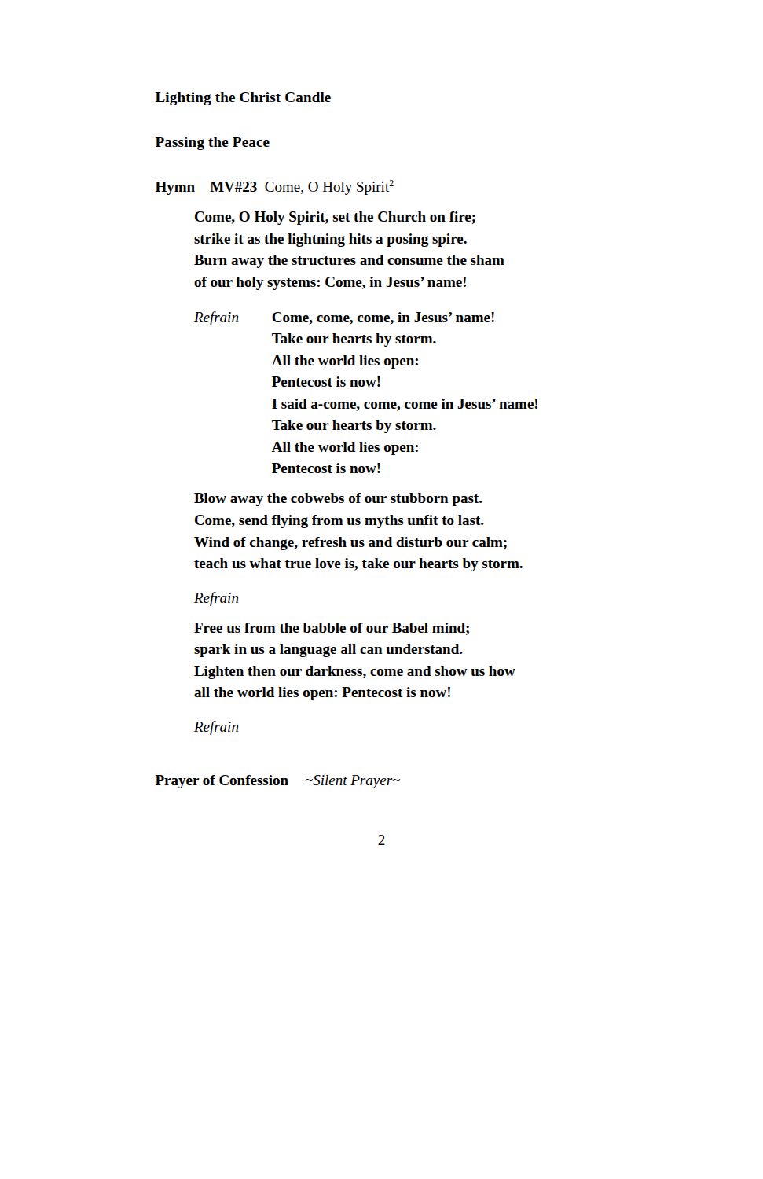Lighting the Christ Candle
Passing the Peace
Hymn MV#23 Come, O Holy Spirit2
Come, O Holy Spirit, set the Church on fire;
strike it as the lightning hits a posing spire.
Burn away the structures and consume the sham
of our holy systems: Come, in Jesus’ name!
Refrain
Come, come, come, in Jesus’ name!
Take our hearts by storm.
All the world lies open:
Pentecost is now!
I said a-come, come, come in Jesus’ name!
Take our hearts by storm.
All the world lies open:
Pentecost is now!
Blow away the cobwebs of our stubborn past.
Come, send flying from us myths unfit to last.
Wind of change, refresh us and disturb our calm;
teach us what true love is, take our hearts by storm.
Refrain
Free us from the babble of our Babel mind;
spark in us a language all can understand.
Lighten then our darkness, come and show us how
all the world lies open: Pentecost is now!
Refrain
Prayer of Confession~Silent Prayer~
2